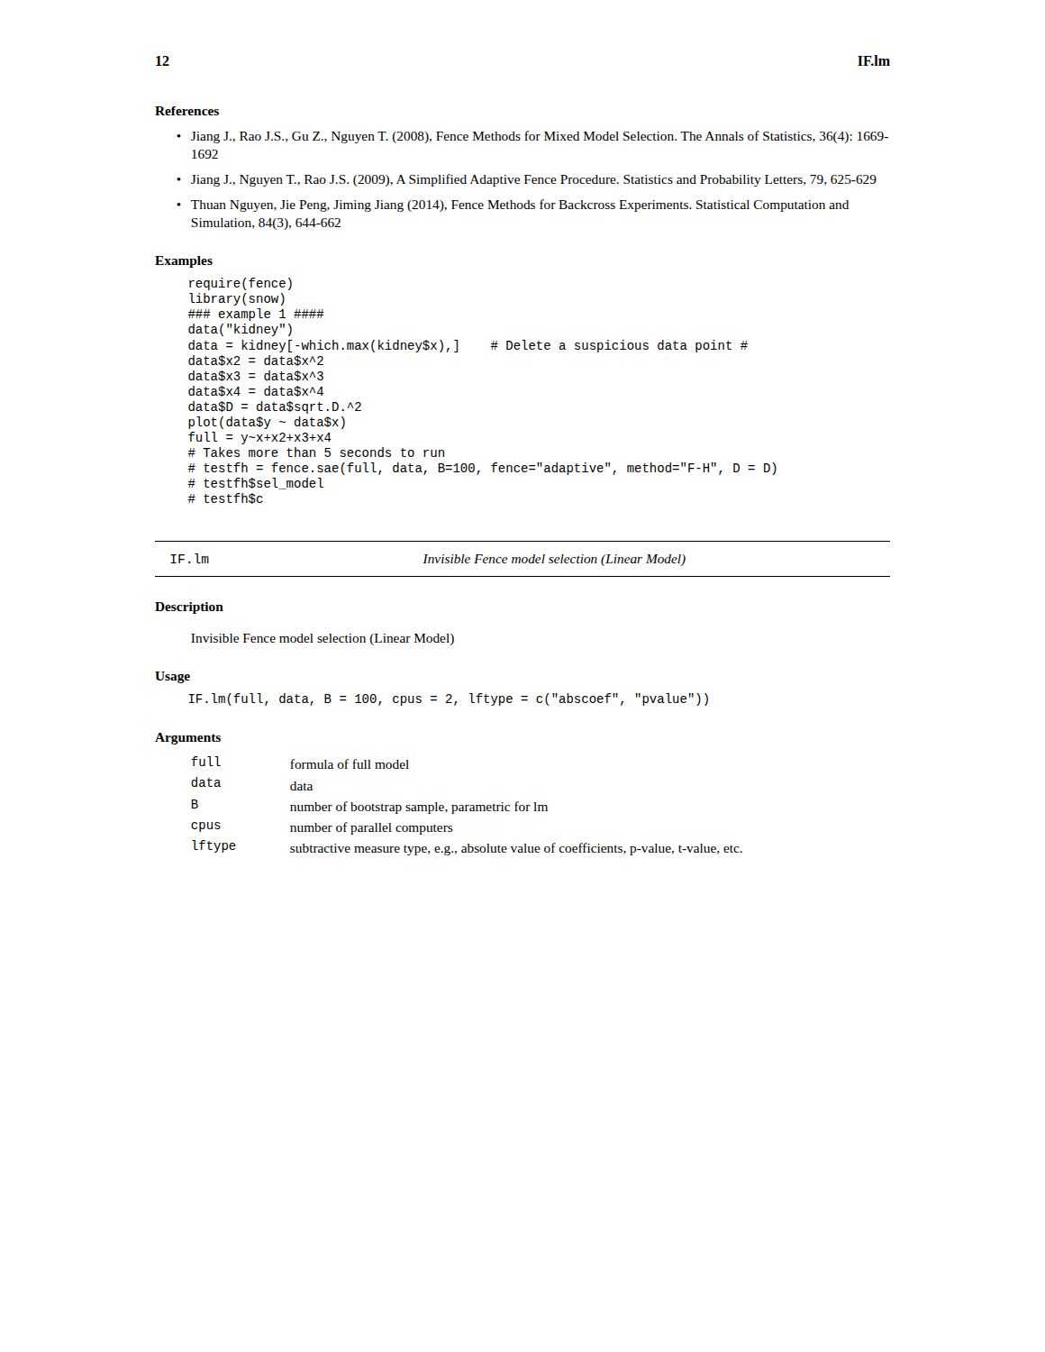12 IF.lm
References
Jiang J., Rao J.S., Gu Z., Nguyen T. (2008), Fence Methods for Mixed Model Selection. The Annals of Statistics, 36(4): 1669-1692
Jiang J., Nguyen T., Rao J.S. (2009), A Simplified Adaptive Fence Procedure. Statistics and Probability Letters, 79, 625-629
Thuan Nguyen, Jie Peng, Jiming Jiang (2014), Fence Methods for Backcross Experiments. Statistical Computation and Simulation, 84(3), 644-662
Examples
require(fence)
library(snow)
### example 1 ####
data("kidney")
data = kidney[-which.max(kidney$x),]    # Delete a suspicious data point #
data$x2 = data$x^2
data$x3 = data$x^3
data$x4 = data$x^4
data$D = data$sqrt.D.^2
plot(data$y ~ data$x)
full = y~x+x2+x3+x4
# Takes more than 5 seconds to run
# testfh = fence.sae(full, data, B=100, fence="adaptive", method="F-H", D = D)
# testfh$sel_model
# testfh$c
IF.lm Invisible Fence model selection (Linear Model)
Description
Invisible Fence model selection (Linear Model)
Usage
IF.lm(full, data, B = 100, cpus = 2, lftype = c("abscoef", "pvalue"))
Arguments
| full | formula of full model |
| data | data |
| B | number of bootstrap sample, parametric for lm |
| cpus | number of parallel computers |
| lftype | subtractive measure type, e.g., absolute value of coefficients, p-value, t-value, etc. |